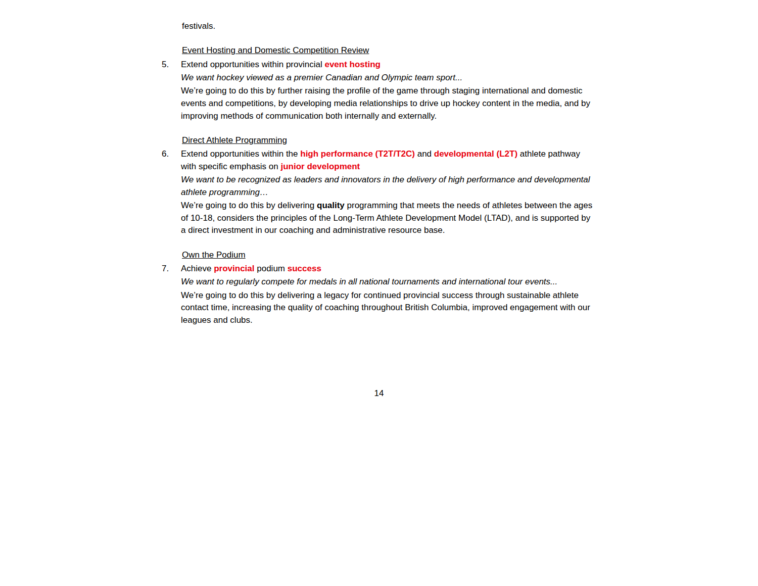festivals.
Event Hosting and Domestic Competition Review
5.
Extend opportunities within provincial event hosting
We want hockey viewed as a premier Canadian and Olympic team sport...
We’re going to do this by further raising the profile of the game through staging international and domestic events and competitions, by developing media relationships to drive up hockey content in the media, and by improving methods of communication both internally and externally.
Direct Athlete Programming
6.
Extend opportunities within the high performance (T2T/T2C) and developmental (L2T) athlete pathway with specific emphasis on junior development
We want to be recognized as leaders and innovators in the delivery of high performance and developmental athlete programming…
We’re going to do this by delivering quality programming that meets the needs of athletes between the ages of 10-18, considers the principles of the Long-Term Athlete Development Model (LTAD), and is supported by a direct investment in our coaching and administrative resource base.
Own the Podium
7.
Achieve provincial podium success
We want to regularly compete for medals in all national tournaments and international tour events...
We’re going to do this by delivering a legacy for continued provincial success through sustainable athlete contact time, increasing the quality of coaching throughout British Columbia, improved engagement with our leagues and clubs.
14